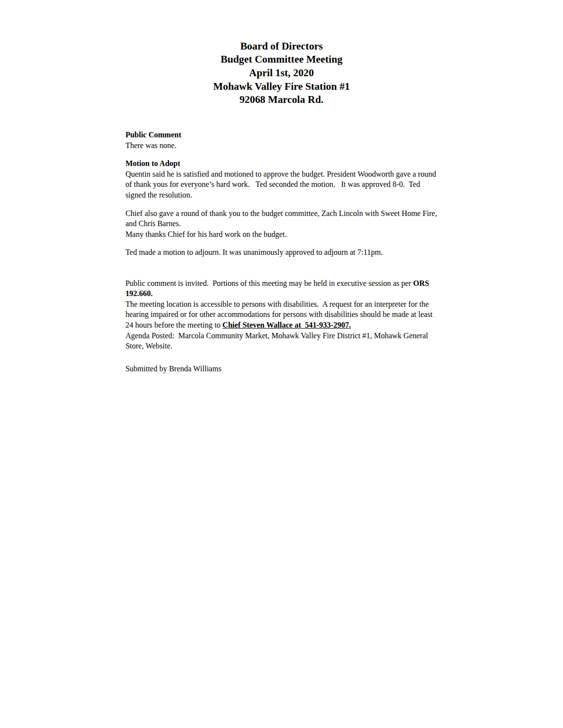Board of Directors
Budget Committee Meeting
April 1st, 2020
Mohawk Valley Fire Station #1
92068 Marcola Rd.
Public Comment
There was none.
Motion to Adopt
Quentin said he is satisfied and motioned to approve the budget. President Woodworth gave a round of thank yous for everyone’s hard work. Ted seconded the motion. It was approved 8-0. Ted signed the resolution.
Chief also gave a round of thank you to the budget committee, Zach Lincoln with Sweet Home Fire, and Chris Barnes.
Many thanks Chief for his hard work on the budget.
Ted made a motion to adjourn. It was unanimously approved to adjourn at 7:11pm.
Public comment is invited. Portions of this meeting may be held in executive session as per ORS 192.660.
The meeting location is accessible to persons with disabilities. A request for an interpreter for the hearing impaired or for other accommodations for persons with disabilities should be made at least 24 hours before the meeting to Chief Steven Wallace at 541-933-2907.
Agenda Posted: Marcola Community Market, Mohawk Valley Fire District #1, Mohawk General Store, Website.
Submitted by Brenda Williams